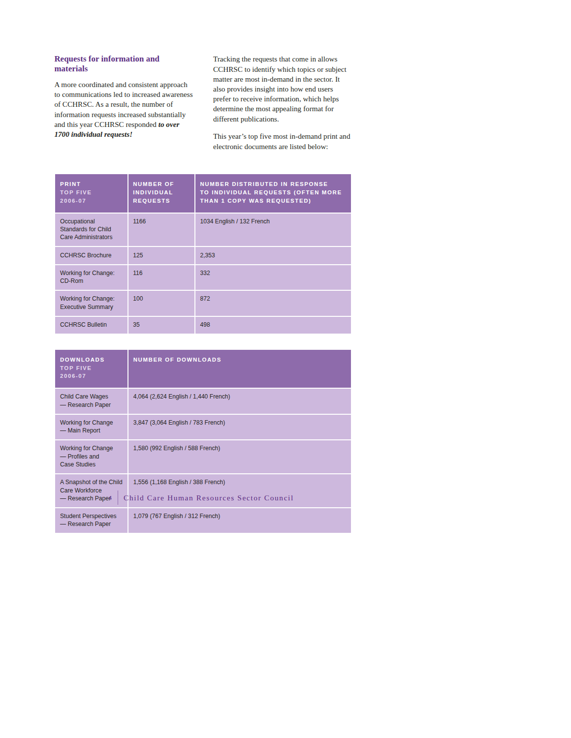Requests for information and materials
A more coordinated and consistent approach to communications led to increased awareness of CCHRSC. As a result, the number of information requests increased substantially and this year CCHRSC responded to over 1700 individual requests!
Tracking the requests that come in allows CCHRSC to identify which topics or subject matter are most in-demand in the sector. It also provides insight into how end users prefer to receive information, which helps determine the most appealing format for different publications.
This year’s top five most in-demand print and electronic documents are listed below:
| Print Top five 2006-07 | Number of individual requests | Number distributed in response to individual requests (often more than 1 copy was requested) |
| --- | --- | --- |
| Occupational Standards for Child Care Administrators | 1166 | 1034 English / 132 French |
| CCHRSC Brochure | 125 | 2,353 |
| Working for Change: CD-Rom | 116 | 332 |
| Working for Change: Executive Summary | 100 | 872 |
| CCHRSC Bulletin | 35 | 498 |
| Downloads Top five 2006-07 | Number of downloads |
| --- | --- |
| Child Care Wages — Research Paper | 4,064 (2,624 English / 1,440 French) |
| Working for Change — Main Report | 3,847 (3,064 English / 783 French) |
| Working for Change — Profiles and Case Studies | 1,580 (992 English / 588 French) |
| A Snapshot of the Child Care Workforce — Research Paper | 1,556 (1,168 English / 388 French) |
| Student Perspectives — Research Paper | 1,079 (767 English / 312 French) |
4 Child Care Human Resources Sector Council